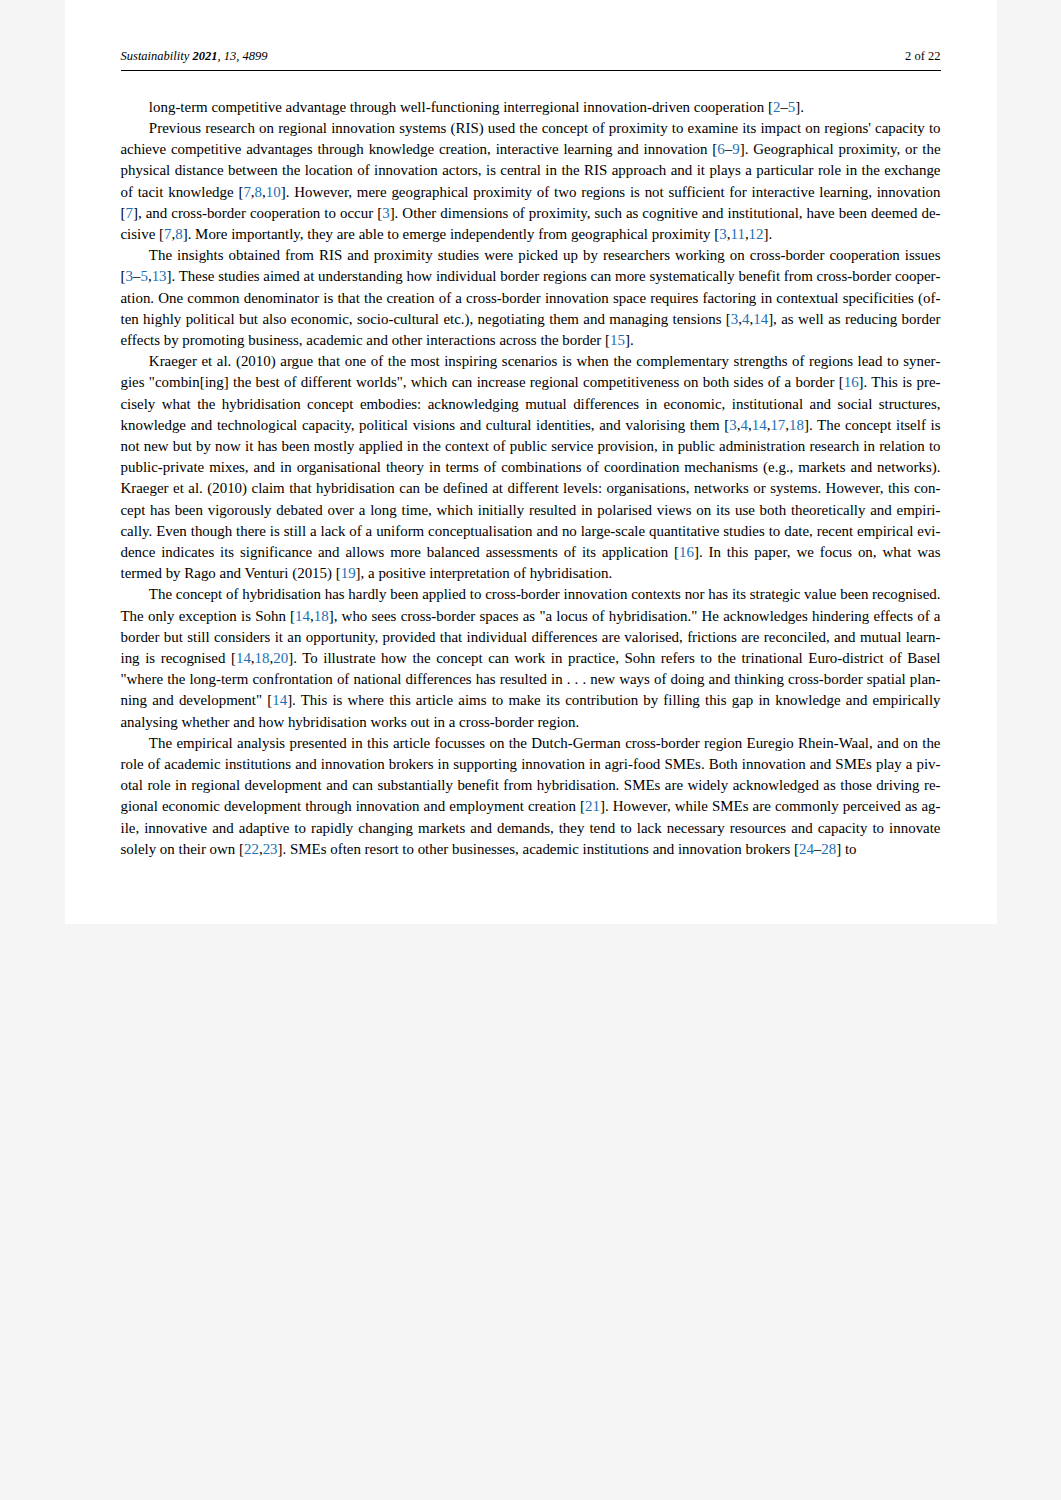Sustainability 2021, 13, 4899 2 of 22
long-term competitive advantage through well-functioning interregional innovation-driven cooperation [2–5].
Previous research on regional innovation systems (RIS) used the concept of proximity to examine its impact on regions' capacity to achieve competitive advantages through knowledge creation, interactive learning and innovation [6–9]. Geographical proximity, or the physical distance between the location of innovation actors, is central in the RIS approach and it plays a particular role in the exchange of tacit knowledge [7,8,10]. However, mere geographical proximity of two regions is not sufficient for interactive learning, innovation [7], and cross-border cooperation to occur [3]. Other dimensions of proximity, such as cognitive and institutional, have been deemed decisive [7,8]. More importantly, they are able to emerge independently from geographical proximity [3,11,12].
The insights obtained from RIS and proximity studies were picked up by researchers working on cross-border cooperation issues [3–5,13]. These studies aimed at understanding how individual border regions can more systematically benefit from cross-border cooperation. One common denominator is that the creation of a cross-border innovation space requires factoring in contextual specificities (often highly political but also economic, socio-cultural etc.), negotiating them and managing tensions [3,4,14], as well as reducing border effects by promoting business, academic and other interactions across the border [15].
Kraeger et al. (2010) argue that one of the most inspiring scenarios is when the complementary strengths of regions lead to synergies "combin[ing] the best of different worlds", which can increase regional competitiveness on both sides of a border [16]. This is precisely what the hybridisation concept embodies: acknowledging mutual differences in economic, institutional and social structures, knowledge and technological capacity, political visions and cultural identities, and valorising them [3,4,14,17,18]. The concept itself is not new but by now it has been mostly applied in the context of public service provision, in public administration research in relation to public-private mixes, and in organisational theory in terms of combinations of coordination mechanisms (e.g., markets and networks). Kraeger et al. (2010) claim that hybridisation can be defined at different levels: organisations, networks or systems. However, this concept has been vigorously debated over a long time, which initially resulted in polarised views on its use both theoretically and empirically. Even though there is still a lack of a uniform conceptualisation and no large-scale quantitative studies to date, recent empirical evidence indicates its significance and allows more balanced assessments of its application [16]. In this paper, we focus on, what was termed by Rago and Venturi (2015) [19], a positive interpretation of hybridisation.
The concept of hybridisation has hardly been applied to cross-border innovation contexts nor has its strategic value been recognised. The only exception is Sohn [14,18], who sees cross-border spaces as "a locus of hybridisation." He acknowledges hindering effects of a border but still considers it an opportunity, provided that individual differences are valorised, frictions are reconciled, and mutual learning is recognised [14,18,20]. To illustrate how the concept can work in practice, Sohn refers to the trinational Euro-district of Basel "where the long-term confrontation of national differences has resulted in . . . new ways of doing and thinking cross-border spatial planning and development" [14]. This is where this article aims to make its contribution by filling this gap in knowledge and empirically analysing whether and how hybridisation works out in a cross-border region.
The empirical analysis presented in this article focusses on the Dutch-German cross-border region Euregio Rhein-Waal, and on the role of academic institutions and innovation brokers in supporting innovation in agri-food SMEs. Both innovation and SMEs play a pivotal role in regional development and can substantially benefit from hybridisation. SMEs are widely acknowledged as those driving regional economic development through innovation and employment creation [21]. However, while SMEs are commonly perceived as agile, innovative and adaptive to rapidly changing markets and demands, they tend to lack necessary resources and capacity to innovate solely on their own [22,23]. SMEs often resort to other businesses, academic institutions and innovation brokers [24–28] to